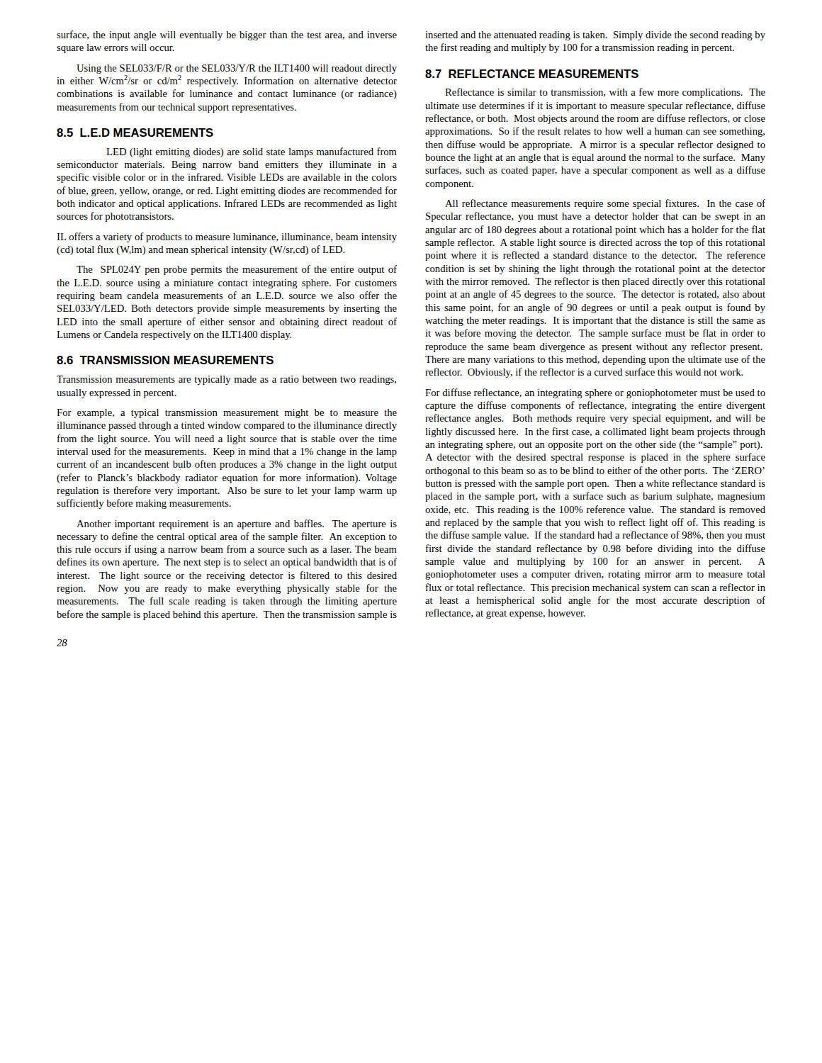surface, the input angle will eventually be bigger than the test area, and inverse square law errors will occur.
Using the SEL033/F/R or the SEL033/Y/R the ILT1400 will readout directly in either W/cm2/sr or cd/m2 respectively. Information on alternative detector combinations is available for luminance and contact luminance (or radiance) measurements from our technical support representatives.
8.5 L.E.D MEASUREMENTS
LED (light emitting diodes) are solid state lamps manufactured from semiconductor materials. Being narrow band emitters they illuminate in a specific visible color or in the infrared. Visible LEDs are available in the colors of blue, green, yellow, orange, or red. Light emitting diodes are recommended for both indicator and optical applications. Infrared LEDs are recommended as light sources for phototransistors.
IL offers a variety of products to measure luminance, illuminance, beam intensity (cd) total flux (W,lm) and mean spherical intensity (W/sr,cd) of LED.
The SPL024Y pen probe permits the measurement of the entire output of the L.E.D. source using a miniature contact integrating sphere. For customers requiring beam candela measurements of an L.E.D. source we also offer the SEL033/Y/LED. Both detectors provide simple measurements by inserting the LED into the small aperture of either sensor and obtaining direct readout of Lumens or Candela respectively on the ILT1400 display.
8.6 TRANSMISSION MEASUREMENTS
Transmission measurements are typically made as a ratio between two readings, usually expressed in percent.
For example, a typical transmission measurement might be to measure the illuminance passed through a tinted window compared to the illuminance directly from the light source. You will need a light source that is stable over the time interval used for the measurements. Keep in mind that a 1% change in the lamp current of an incandescent bulb often produces a 3% change in the light output (refer to Planck’s blackbody radiator equation for more information). Voltage regulation is therefore very important. Also be sure to let your lamp warm up sufficiently before making measurements.
Another important requirement is an aperture and baffles. The aperture is necessary to define the central optical area of the sample filter. An exception to this rule occurs if using a narrow beam from a source such as a laser. The beam defines its own aperture. The next step is to select an optical bandwidth that is of interest. The light source or the receiving detector is filtered to this desired region. Now you are ready to make everything physically stable for the measurements. The full scale reading is taken through the limiting aperture before the sample is placed behind this aperture. Then the transmission sample is inserted and the attenuated reading is taken. Simply divide the second reading by the first reading and multiply by 100 for a transmission reading in percent.
8.7 REFLECTANCE MEASUREMENTS
Reflectance is similar to transmission, with a few more complications. The ultimate use determines if it is important to measure specular reflectance, diffuse reflectance, or both. Most objects around the room are diffuse reflectors, or close approximations. So if the result relates to how well a human can see something, then diffuse would be appropriate. A mirror is a specular reflector designed to bounce the light at an angle that is equal around the normal to the surface. Many surfaces, such as coated paper, have a specular component as well as a diffuse component.
All reflectance measurements require some special fixtures. In the case of Specular reflectance, you must have a detector holder that can be swept in an angular arc of 180 degrees about a rotational point which has a holder for the flat sample reflector. A stable light source is directed across the top of this rotational point where it is reflected a standard distance to the detector. The reference condition is set by shining the light through the rotational point at the detector with the mirror removed. The reflector is then placed directly over this rotational point at an angle of 45 degrees to the source. The detector is rotated, also about this same point, for an angle of 90 degrees or until a peak output is found by watching the meter readings. It is important that the distance is still the same as it was before moving the detector. The sample surface must be flat in order to reproduce the same beam divergence as present without any reflector present. There are many variations to this method, depending upon the ultimate use of the reflector. Obviously, if the reflector is a curved surface this would not work.
For diffuse reflectance, an integrating sphere or goniophotometer must be used to capture the diffuse components of reflectance, integrating the entire divergent reflectance angles. Both methods require very special equipment, and will be lightly discussed here. In the first case, a collimated light beam projects through an integrating sphere, out an opposite port on the other side (the “sample” port). A detector with the desired spectral response is placed in the sphere surface orthogonal to this beam so as to be blind to either of the other ports. The ‘ZERO’ button is pressed with the sample port open. Then a white reflectance standard is placed in the sample port, with a surface such as barium sulphate, magnesium oxide, etc. This reading is the 100% reference value. The standard is removed and replaced by the sample that you wish to reflect light off of. This reading is the diffuse sample value. If the standard had a reflectance of 98%, then you must first divide the standard reflectance by 0.98 before dividing into the diffuse sample value and multiplying by 100 for an answer in percent. A goniophotometer uses a computer driven, rotating mirror arm to measure total flux or total reflectance. This precision mechanical system can scan a reflector in at least a hemispherical solid angle for the most accurate description of reflectance, at great expense, however.
28